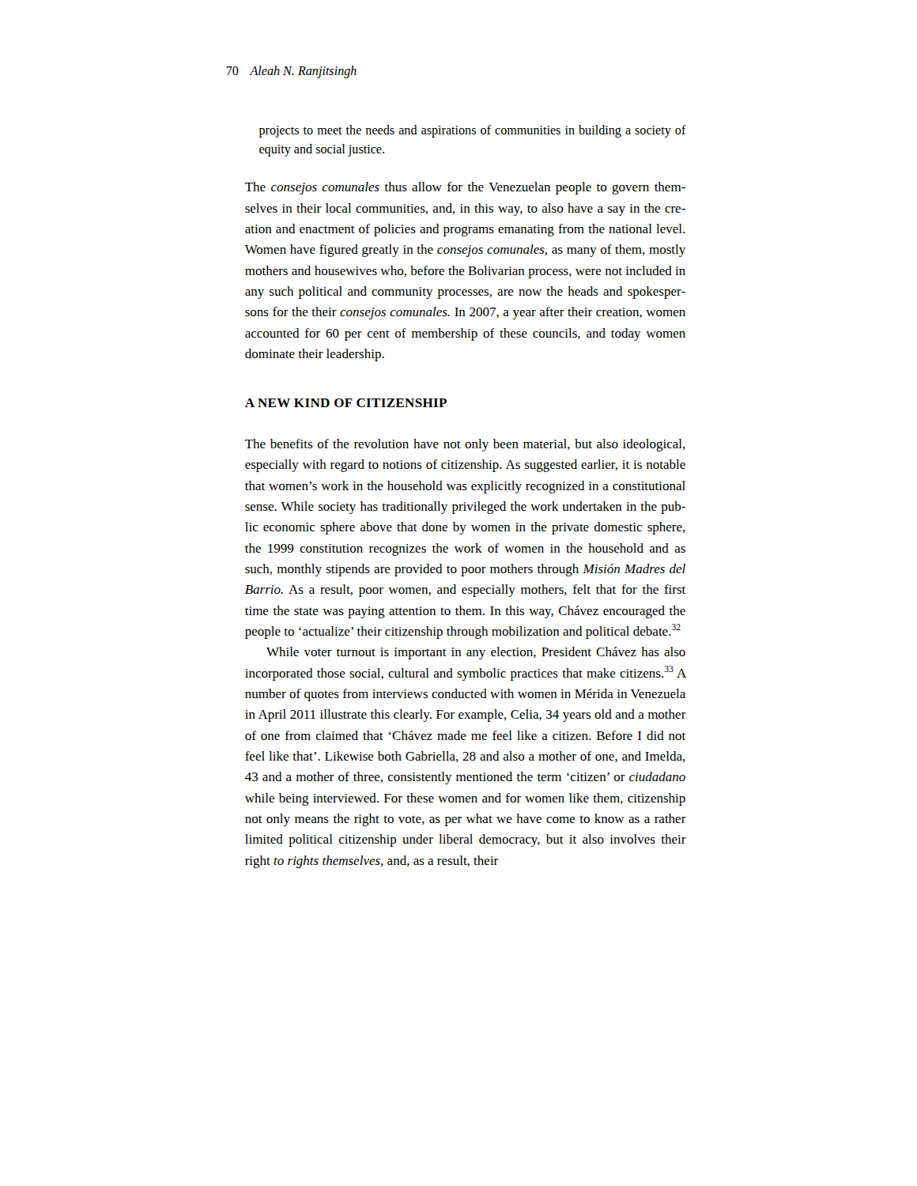70 Aleah N. Ranjitsingh
projects to meet the needs and aspirations of communities in building a society of equity and social justice.
The consejos comunales thus allow for the Venezuelan people to govern themselves in their local communities, and, in this way, to also have a say in the creation and enactment of policies and programs emanating from the national level. Women have figured greatly in the consejos comunales, as many of them, mostly mothers and housewives who, before the Bolivarian process, were not included in any such political and community processes, are now the heads and spokespersons for the their consejos comunales. In 2007, a year after their creation, women accounted for 60 per cent of membership of these councils, and today women dominate their leadership.
A NEW KIND OF CITIZENSHIP
The benefits of the revolution have not only been material, but also ideological, especially with regard to notions of citizenship. As suggested earlier, it is notable that women’s work in the household was explicitly recognized in a constitutional sense. While society has traditionally privileged the work undertaken in the public economic sphere above that done by women in the private domestic sphere, the 1999 constitution recognizes the work of women in the household and as such, monthly stipends are provided to poor mothers through Misión Madres del Barrio. As a result, poor women, and especially mothers, felt that for the first time the state was paying attention to them. In this way, Chávez encouraged the people to ‘actualize’ their citizenship through mobilization and political debate.32
While voter turnout is important in any election, President Chávez has also incorporated those social, cultural and symbolic practices that make citizens.33 A number of quotes from interviews conducted with women in Mérida in Venezuela in April 2011 illustrate this clearly. For example, Celia, 34 years old and a mother of one from claimed that ‘Chávez made me feel like a citizen. Before I did not feel like that’. Likewise both Gabriella, 28 and also a mother of one, and Imelda, 43 and a mother of three, consistently mentioned the term ‘citizen’ or ciudadano while being interviewed. For these women and for women like them, citizenship not only means the right to vote, as per what we have come to know as a rather limited political citizenship under liberal democracy, but it also involves their right to rights themselves, and, as a result, their